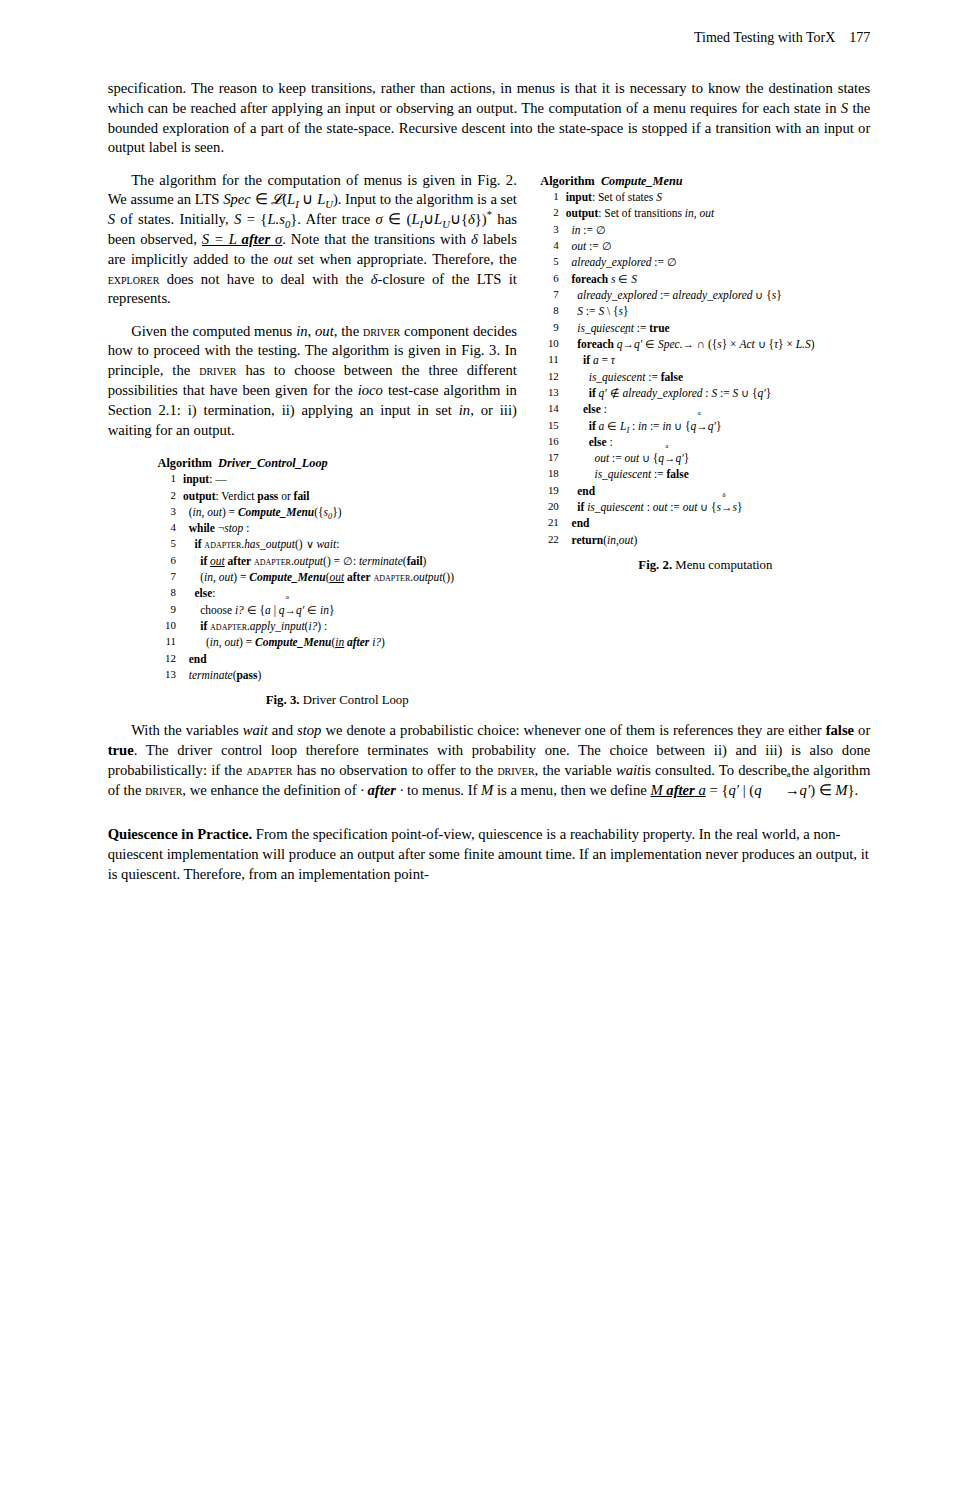Timed Testing with TorX 177
specification. The reason to keep transitions, rather than actions, in menus is that it is necessary to know the destination states which can be reached after applying an input or observing an output. The computation of a menu requires for each state in S the bounded exploration of a part of the state-space. Recursive descent into the state-space is stopped if a transition with an input or output label is seen.
Algorithm Compute_Menu
| 1 | input : Set of states S |
| 2 | output : Set of transitions in , out |
| 3 | in := ∅ |
| 4 | out := ∅ |
| 5 | already_explored := ∅ |
| 6 | foreach s ∈ S |
| 7 | already_explored := already_explored ∪ { s } |
| 8 | S := S \ { s } |
| 9 | is_quiescent := true |
| 10 | foreach q → a q′ ∈ Spec .→ ∩ ({ s } × Act ∪ { τ } × L.S ) |
| 11 | if a = τ |
| 12 | is_quiescent := false |
| 13 | if q′ ∉ already_explored : S := S ∪ { q′ } |
| 14 | else : |
| 15 | if a ∈ L I : in := in ∪ { q → a q′ } |
| 16 | else : |
| 17 | out := out ∪ { q → a q′ } |
| 18 | is_quiescent := false |
| 19 | end |
| 20 | if is_quiescent : out := out ∪ { s → δ s } |
| 21 | end |
| 22 | return ( in , out ) |
Fig. 2. Menu computation
The algorithm for the computation of menus is given in Fig. 2. We assume an LTS Spec ∈ 𝓛(LI ∪ LU). Input to the algorithm is a set S of states. Initially, S = {L.s0}. After trace σ ∈ (LI∪LU∪{δ})* has been observed, S = L after σ. Note that the transitions with δ labels are implicitly added to the out set when appropriate. Therefore, the explorer does not have to deal with the δ-closure of the LTS it represents.
Given the computed menus in, out, the driver component decides how to proceed with the testing. The algorithm is given in Fig. 3. In principle, the driver has to choose between the three different possibilities that have been given for the ioco test-case algorithm in Section 2.1: i) termination, ii) applying an input in set in, or iii) waiting for an output.
Algorithm Driver_Control_Loop
| 1 | input : — |
| 2 | output : Verdict pass or fail |
| 3 | ( in , out ) = Compute_Menu ({ s 0 }) |
| 4 | while ¬ stop : |
| 5 | if adapter . has_output () ∨ wait : |
| 6 | if out after adapter . output () = ∅: terminate ( fail ) |
| 7 | ( in , out ) = Compute_Menu ( out after adapter . output ()) |
| 8 | else : |
| 9 | choose i? ∈ { a / q → a q′ ∈ in } |
| 10 | if adapter . apply_input ( i? ) : |
| 11 | ( in , out ) = Compute_Menu ( in after i? ) |
| 12 | end |
| 13 | terminate ( pass ) |
Fig. 3. Driver Control Loop
With the variables wait and stop we denote a probabilistic choice: whenever one of them is references they are either false or true. The driver control loop therefore terminates with probability one. The choice between ii) and iii) is also done probabilistically: if the adapter has no observation to offer to the driver, the variable waitis consulted. To describe the algorithm of the driver, we enhance the definition of · after · to menus. If M is a menu, then we define M after a = {q′ | (q→a q′) ∈ M}.
Quiescence in Practice.
From the specification point-of-view, quiescence is a reachability property. In the real world, a non-quiescent implementation will produce an output after some finite amount time. If an implementation never produces an output, it is quiescent. Therefore, from an implementation point-